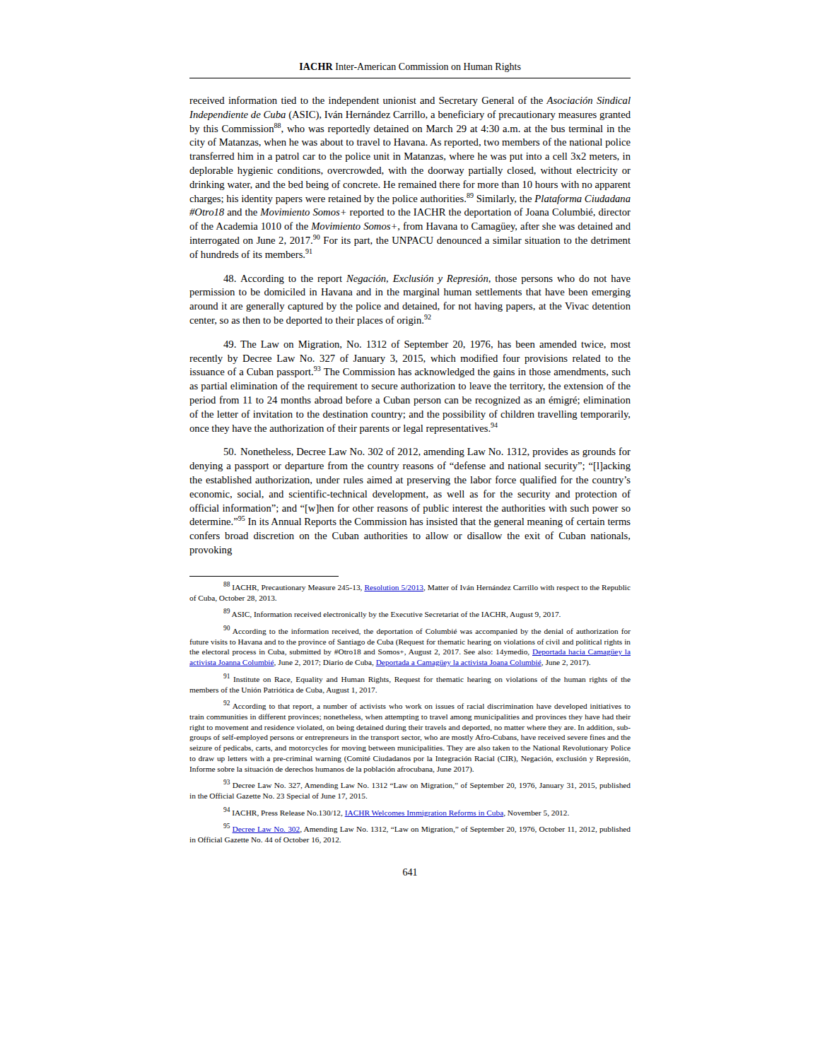IACHR Inter-American Commission on Human Rights
received information tied to the independent unionist and Secretary General of the Asociación Sindical Independiente de Cuba (ASIC), Iván Hernández Carrillo, a beneficiary of precautionary measures granted by this Commission88, who was reportedly detained on March 29 at 4:30 a.m. at the bus terminal in the city of Matanzas, when he was about to travel to Havana. As reported, two members of the national police transferred him in a patrol car to the police unit in Matanzas, where he was put into a cell 3x2 meters, in deplorable hygienic conditions, overcrowded, with the doorway partially closed, without electricity or drinking water, and the bed being of concrete. He remained there for more than 10 hours with no apparent charges; his identity papers were retained by the police authorities.89 Similarly, the Plataforma Ciudadana #Otro18 and the Movimiento Somos+ reported to the IACHR the deportation of Joana Columbié, director of the Academia 1010 of the Movimiento Somos+, from Havana to Camagüey, after she was detained and interrogated on June 2, 2017.90 For its part, the UNPACU denounced a similar situation to the detriment of hundreds of its members.91
48. According to the report Negación, Exclusión y Represión, those persons who do not have permission to be domiciled in Havana and in the marginal human settlements that have been emerging around it are generally captured by the police and detained, for not having papers, at the Vivac detention center, so as then to be deported to their places of origin.92
49. The Law on Migration, No. 1312 of September 20, 1976, has been amended twice, most recently by Decree Law No. 327 of January 3, 2015, which modified four provisions related to the issuance of a Cuban passport.93 The Commission has acknowledged the gains in those amendments, such as partial elimination of the requirement to secure authorization to leave the territory, the extension of the period from 11 to 24 months abroad before a Cuban person can be recognized as an émigré; elimination of the letter of invitation to the destination country; and the possibility of children travelling temporarily, once they have the authorization of their parents or legal representatives.94
50. Nonetheless, Decree Law No. 302 of 2012, amending Law No. 1312, provides as grounds for denying a passport or departure from the country reasons of “defense and national security”; “[l]acking the established authorization, under rules aimed at preserving the labor force qualified for the country’s economic, social, and scientific-technical development, as well as for the security and protection of official information”; and “[w]hen for other reasons of public interest the authorities with such power so determine.”95 In its Annual Reports the Commission has insisted that the general meaning of certain terms confers broad discretion on the Cuban authorities to allow or disallow the exit of Cuban nationals, provoking
88 IACHR, Precautionary Measure 245-13, Resolution 5/2013, Matter of Iván Hernández Carrillo with respect to the Republic of Cuba, October 28, 2013.
89 ASIC, Information received electronically by the Executive Secretariat of the IACHR, August 9, 2017.
90 According to the information received, the deportation of Columbié was accompanied by the denial of authorization for future visits to Havana and to the province of Santiago de Cuba (Request for thematic hearing on violations of civil and political rights in the electoral process in Cuba, submitted by #Otro18 and Somos+, August 2, 2017. See also: 14ymedio, Deportada hacia Camagüey la activista Joanna Columbié, June 2, 2017; Diario de Cuba, Deportada a Camagüey la activista Joana Columbié, June 2, 2017).
91 Institute on Race, Equality and Human Rights, Request for thematic hearing on violations of the human rights of the members of the Unión Patriótica de Cuba, August 1, 2017.
92 According to that report, a number of activists who work on issues of racial discrimination have developed initiatives to train communities in different provinces; nonetheless, when attempting to travel among municipalities and provinces they have had their right to movement and residence violated, on being detained during their travels and deported, no matter where they are. In addition, sub-groups of self-employed persons or entrepreneurs in the transport sector, who are mostly Afro-Cubans, have received severe fines and the seizure of pedicabs, carts, and motorcycles for moving between municipalities. They are also taken to the National Revolutionary Police to draw up letters with a pre-criminal warning (Comité Ciudadanos por la Integración Racial (CIR), Negación, exclusión y Represión, Informe sobre la situación de derechos humanos de la población afrocubana, June 2017).
93 Decree Law No. 327, Amending Law No. 1312 “Law on Migration,” of September 20, 1976, January 31, 2015, published in the Official Gazette No. 23 Special of June 17, 2015.
94 IACHR, Press Release No.130/12, IACHR Welcomes Immigration Reforms in Cuba, November 5, 2012.
95 Decree Law No. 302, Amending Law No. 1312, “Law on Migration,” of September 20, 1976, October 11, 2012, published in Official Gazette No. 44 of October 16, 2012.
641